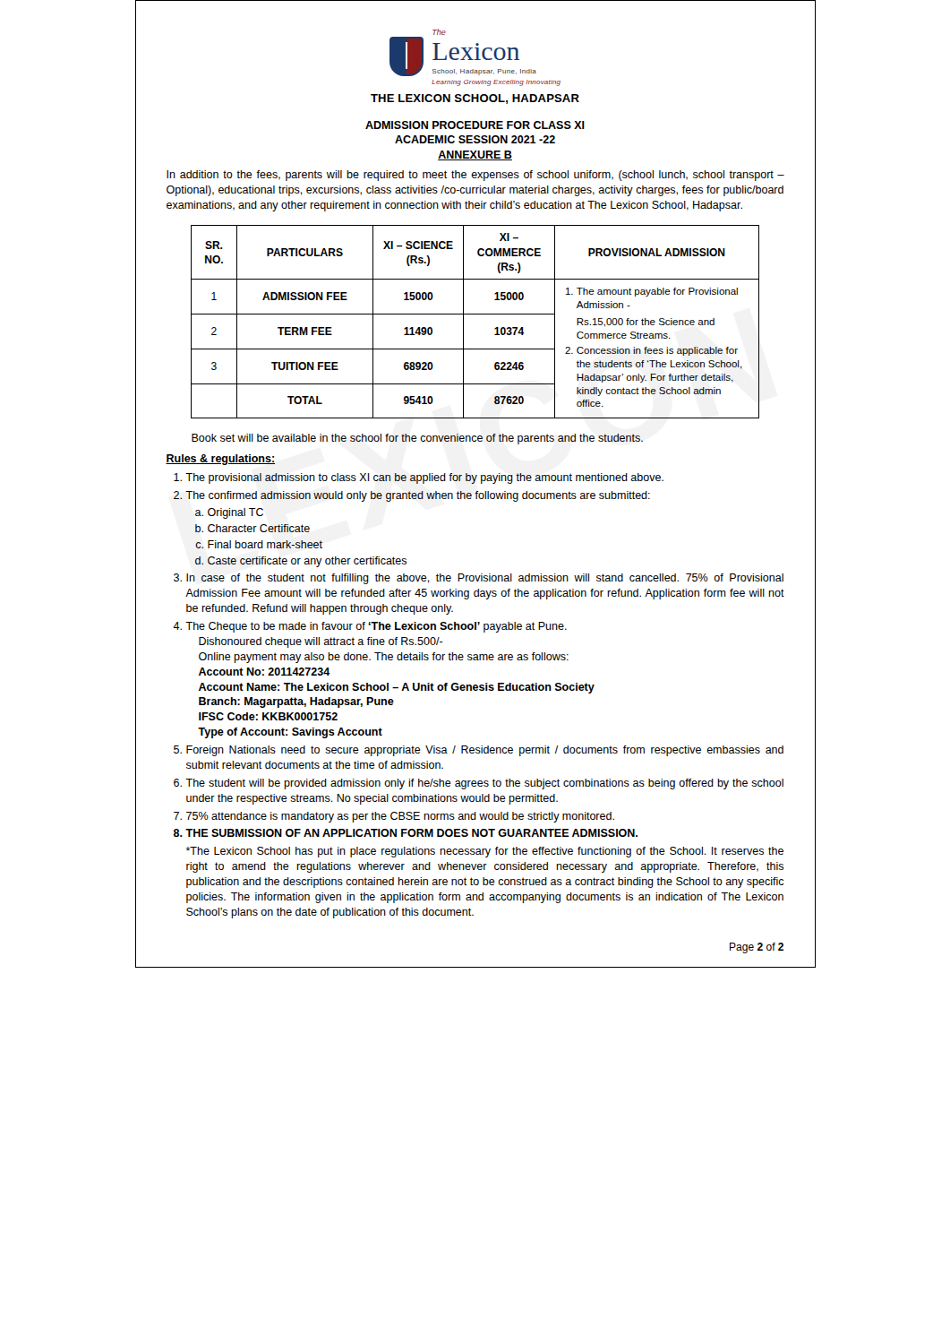LEXICON
The
Lexicon
School, Hadapsar, Pune, India
Learning Growing Excelling Innovating
THE LEXICON SCHOOL, HADAPSAR
ADMISSION PROCEDURE FOR CLASS XI
ACADEMIC SESSION 2021 -22
ANNEXURE B
In addition to the fees, parents will be required to meet the expenses of school uniform, (school lunch, school transport – Optional), educational trips, excursions, class activities /co-curricular material charges, activity charges, fees for public/board examinations, and any other requirement in connection with their child’s education at The Lexicon School, Hadapsar.
| SR. NO. | PARTICULARS | XI – SCIENCE (Rs.) | XI – COMMERCE (Rs.) | PROVISIONAL ADMISSION |
| --- | --- | --- | --- | --- |
| 1 | ADMISSION FEE | 15000 | 15000 | The amount payable for Provisional Admission - Rs.15,000 for the Science and Commerce Streams. Concession in fees is applicable for the students of ‘The Lexicon School, Hadapsar’ only. For further details, kindly contact the School admin office. |
| 2 | TERM FEE | 11490 | 10374 |
| 3 | TUITION FEE | 68920 | 62246 |
| | TOTAL | 95410 | 87620 |
Book set will be available in the school for the convenience of the parents and the students.
Rules & regulations:
The provisional admission to class XI can be applied for by paying the amount mentioned above.
The confirmed admission would only be granted when the following documents are submitted:
Original TC
Character Certificate
Final board mark-sheet
Caste certificate or any other certificates
In case of the student not fulfilling the above, the Provisional admission will stand cancelled. 75% of Provisional Admission Fee amount will be refunded after 45 working days of the application for refund. Application form fee will not be refunded. Refund will happen through cheque only.
The Cheque to be made in favour of ‘The Lexicon School’ payable at Pune.
Dishonoured cheque will attract a fine of Rs.500/-
Online payment may also be done. The details for the same are as follows:
Account No: 2011427234
Account Name: The Lexicon School – A Unit of Genesis Education Society
Branch: Magarpatta, Hadapsar, Pune
IFSC Code: KKBK0001752
Type of Account: Savings Account
Foreign Nationals need to secure appropriate Visa / Residence permit / documents from respective embassies and submit relevant documents at the time of admission.
The student will be provided admission only if he/she agrees to the subject combinations as being offered by the school under the respective streams. No special combinations would be permitted.
75% attendance is mandatory as per the CBSE norms and would be strictly monitored.
THE SUBMISSION OF AN APPLICATION FORM DOES NOT GUARANTEE ADMISSION.
*The Lexicon School has put in place regulations necessary for the effective functioning of the School. It reserves the right to amend the regulations wherever and whenever considered necessary and appropriate. Therefore, this publication and the descriptions contained herein are not to be construed as a contract binding the School to any specific policies. The information given in the application form and accompanying documents is an indication of The Lexicon School’s plans on the date of publication of this document.
Page 2 of 2